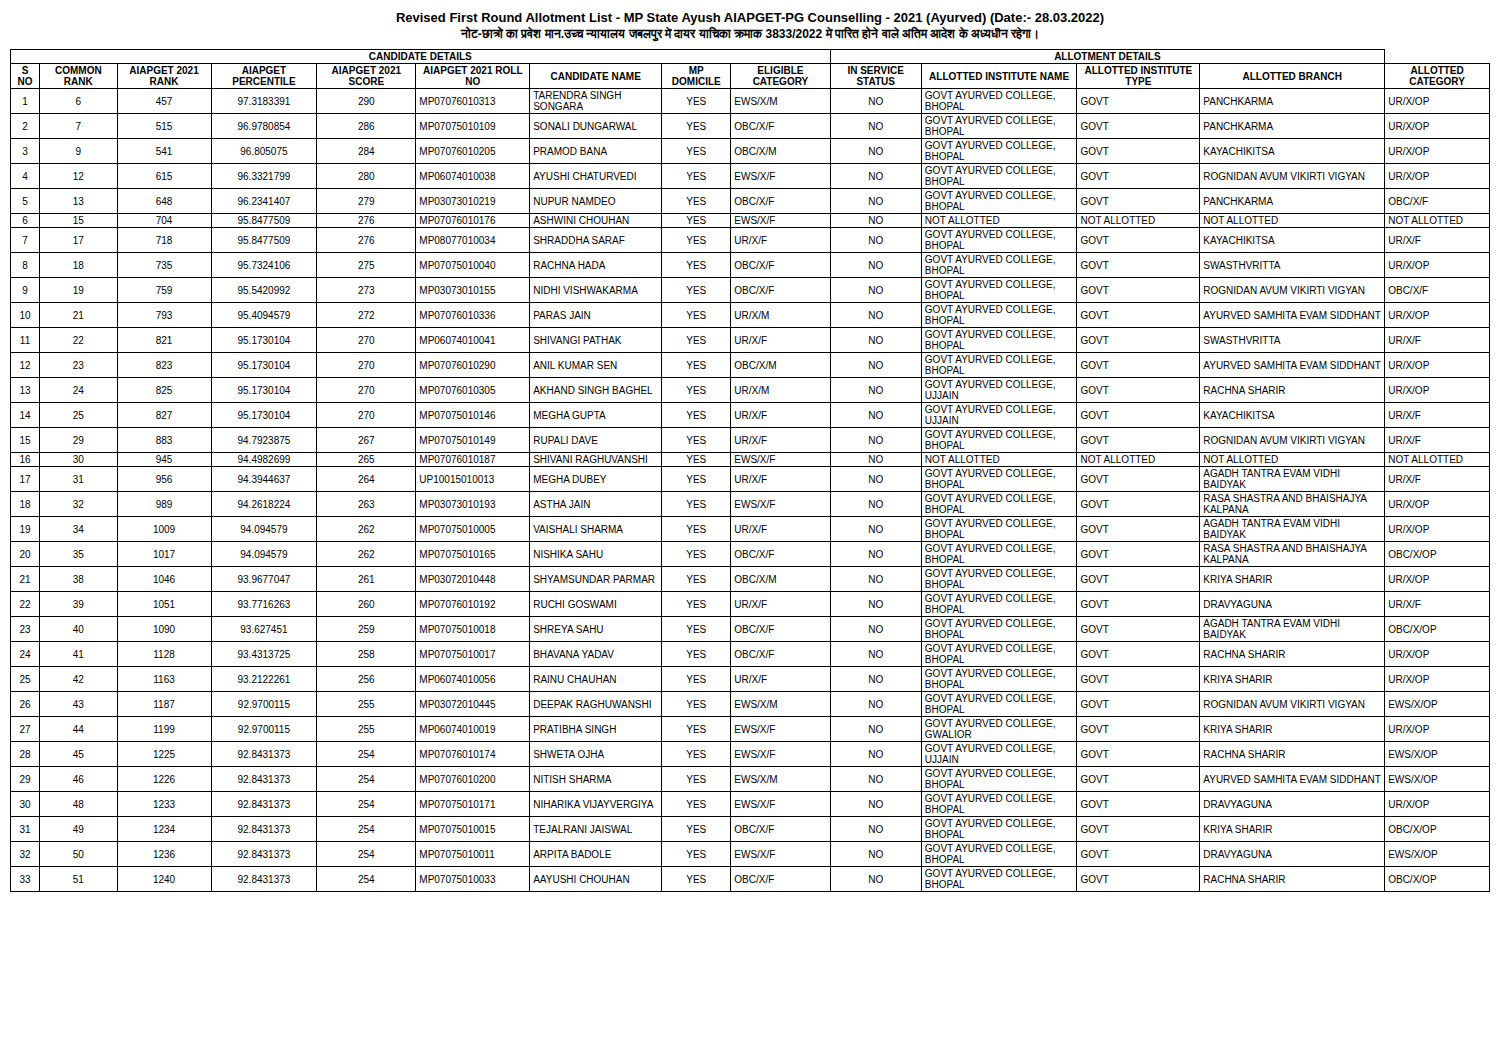Revised First Round Allotment List - MP State Ayush AIAPGET-PG Counselling - 2021 (Ayurved) (Date:- 28.03.2022)
नोट-छात्रों का प्रवेश मान.उच्च न्यायालय जबलपुर में दायर याचिका क्रमांक 3833/2022 में पारित होने वाले अंतिम आदेश के अध्यधीन रहेगा।
| CANDIDATE DETAILS | ALLOTMENT DETAILS |
| --- | --- |
| S NO | COMMON RANK | AIAPGET 2021 RANK | AIAPGET PERCENTILE | AIAPGET 2021 SCORE | AIAPGET 2021 ROLL NO | CANDIDATE NAME | MP DOMICILE | ELIGIBLE CATEGORY | IN SERVICE STATUS | ALLOTTED INSTITUTE NAME | ALLOTTED INSTITUTE TYPE | ALLOTTED BRANCH | ALLOTTED CATEGORY |
| 1 | 6 | 457 | 97.3183391 | 290 | MP07076010313 | TARENDRA SINGH SONGARA | YES | EWS/X/M | NO | GOVT AYURVED COLLEGE, BHOPAL | GOVT | PANCHKARMA | UR/X/OP |
| 2 | 7 | 515 | 96.9780854 | 286 | MP07075010109 | SONALI DUNGARWAL | YES | OBC/X/F | NO | GOVT AYURVED COLLEGE, BHOPAL | GOVT | PANCHKARMA | UR/X/OP |
| 3 | 9 | 541 | 96.805075 | 284 | MP07076010205 | PRAMOD BANA | YES | OBC/X/M | NO | GOVT AYURVED COLLEGE, BHOPAL | GOVT | KAYACHIKITSA | UR/X/OP |
| 4 | 12 | 615 | 96.3321799 | 280 | MP06074010038 | AYUSHI CHATURVEDI | YES | EWS/X/F | NO | GOVT AYURVED COLLEGE, BHOPAL | GOVT | ROGNIDAN AVUM VIKIRTI VIGYAN | UR/X/OP |
| 5 | 13 | 648 | 96.2341407 | 279 | MP03073010219 | NUPUR NAMDEO | YES | OBC/X/F | NO | GOVT AYURVED COLLEGE, BHOPAL | GOVT | PANCHKARMA | OBC/X/F |
| 6 | 15 | 704 | 95.8477509 | 276 | MP07076010176 | ASHWINI CHOUHAN | YES | EWS/X/F | NO | NOT ALLOTTED | NOT ALLOTTED | NOT ALLOTTED | NOT ALLOTTED |
| 7 | 17 | 718 | 95.8477509 | 276 | MP08077010034 | SHRADDHA SARAF | YES | UR/X/F | NO | GOVT AYURVED COLLEGE, BHOPAL | GOVT | KAYACHIKITSA | UR/X/F |
| 8 | 18 | 735 | 95.7324106 | 275 | MP07075010040 | RACHNA HADA | YES | OBC/X/F | NO | GOVT AYURVED COLLEGE, BHOPAL | GOVT | SWASTHVRITTA | UR/X/OP |
| 9 | 19 | 759 | 95.5420992 | 273 | MP03073010155 | NIDHI VISHWAKARMA | YES | OBC/X/F | NO | GOVT AYURVED COLLEGE, BHOPAL | GOVT | ROGNIDAN AVUM VIKIRTI VIGYAN | OBC/X/F |
| 10 | 21 | 793 | 95.4094579 | 272 | MP07076010336 | PARAS JAIN | YES | UR/X/M | NO | GOVT AYURVED COLLEGE, BHOPAL | GOVT | AYURVED SAMHITA EVAM SIDDHANT | UR/X/OP |
| 11 | 22 | 821 | 95.1730104 | 270 | MP06074010041 | SHIVANGI PATHAK | YES | UR/X/F | NO | GOVT AYURVED COLLEGE, BHOPAL | GOVT | SWASTHVRITTA | UR/X/F |
| 12 | 23 | 823 | 95.1730104 | 270 | MP07076010290 | ANIL KUMAR SEN | YES | OBC/X/M | NO | GOVT AYURVED COLLEGE, BHOPAL | GOVT | AYURVED SAMHITA EVAM SIDDHANT | UR/X/OP |
| 13 | 24 | 825 | 95.1730104 | 270 | MP07076010305 | AKHAND SINGH BAGHEL | YES | UR/X/M | NO | GOVT AYURVED COLLEGE, UJJAIN | GOVT | RACHNA SHARIR | UR/X/OP |
| 14 | 25 | 827 | 95.1730104 | 270 | MP07075010146 | MEGHA GUPTA | YES | UR/X/F | NO | GOVT AYURVED COLLEGE, UJJAIN | GOVT | KAYACHIKITSA | UR/X/F |
| 15 | 29 | 883 | 94.7923875 | 267 | MP07075010149 | RUPALI DAVE | YES | UR/X/F | NO | GOVT AYURVED COLLEGE, BHOPAL | GOVT | ROGNIDAN AVUM VIKIRTI VIGYAN | UR/X/F |
| 16 | 30 | 945 | 94.4982699 | 265 | MP07076010187 | SHIVANI RAGHUVANSHI | YES | EWS/X/F | NO | NOT ALLOTTED | NOT ALLOTTED | NOT ALLOTTED | NOT ALLOTTED |
| 17 | 31 | 956 | 94.3944637 | 264 | UP10015010013 | MEGHA DUBEY | YES | UR/X/F | NO | GOVT AYURVED COLLEGE, BHOPAL | GOVT | AGADH TANTRA EVAM VIDHI BAIDYAK | UR/X/F |
| 18 | 32 | 989 | 94.2618224 | 263 | MP03073010193 | ASTHA JAIN | YES | EWS/X/F | NO | GOVT AYURVED COLLEGE, BHOPAL | GOVT | RASA SHASTRA AND BHAISHAJYA KALPANA | UR/X/OP |
| 19 | 34 | 1009 | 94.094579 | 262 | MP07075010005 | VAISHALI SHARMA | YES | UR/X/F | NO | GOVT AYURVED COLLEGE, BHOPAL | GOVT | AGADH TANTRA EVAM VIDHI BAIDYAK | UR/X/OP |
| 20 | 35 | 1017 | 94.094579 | 262 | MP07075010165 | NISHIKA SAHU | YES | OBC/X/F | NO | GOVT AYURVED COLLEGE, BHOPAL | GOVT | RASA SHASTRA AND BHAISHAJYA KALPANA | OBC/X/OP |
| 21 | 38 | 1046 | 93.9677047 | 261 | MP03072010448 | SHYAMSUNDAR PARMAR | YES | OBC/X/M | NO | GOVT AYURVED COLLEGE, BHOPAL | GOVT | KRIYA SHARIR | UR/X/OP |
| 22 | 39 | 1051 | 93.7716263 | 260 | MP07076010192 | RUCHI GOSWAMI | YES | UR/X/F | NO | GOVT AYURVED COLLEGE, BHOPAL | GOVT | DRAVYAGUNA | UR/X/F |
| 23 | 40 | 1090 | 93.627451 | 259 | MP07075010018 | SHREYA SAHU | YES | OBC/X/F | NO | GOVT AYURVED COLLEGE, BHOPAL | GOVT | AGADH TANTRA EVAM VIDHI BAIDYAK | OBC/X/OP |
| 24 | 41 | 1128 | 93.4313725 | 258 | MP07075010017 | BHAVANA YADAV | YES | OBC/X/F | NO | GOVT AYURVED COLLEGE, BHOPAL | GOVT | RACHNA SHARIR | UR/X/OP |
| 25 | 42 | 1163 | 93.2122261 | 256 | MP06074010056 | RAINU CHAUHAN | YES | UR/X/F | NO | GOVT AYURVED COLLEGE, BHOPAL | GOVT | KRIYA SHARIR | UR/X/OP |
| 26 | 43 | 1187 | 92.9700115 | 255 | MP03072010445 | DEEPAK RAGHUWANSHI | YES | EWS/X/M | NO | GOVT AYURVED COLLEGE, BHOPAL | GOVT | ROGNIDAN AVUM VIKIRTI VIGYAN | EWS/X/OP |
| 27 | 44 | 1199 | 92.9700115 | 255 | MP06074010019 | PRATIBHA SINGH | YES | EWS/X/F | NO | GOVT AYURVED COLLEGE, GWALIOR | GOVT | KRIYA SHARIR | UR/X/OP |
| 28 | 45 | 1225 | 92.8431373 | 254 | MP07076010174 | SHWETA OJHA | YES | EWS/X/F | NO | GOVT AYURVED COLLEGE, UJJAIN | GOVT | RACHNA SHARIR | EWS/X/OP |
| 29 | 46 | 1226 | 92.8431373 | 254 | MP07076010200 | NITISH SHARMA | YES | EWS/X/M | NO | GOVT AYURVED COLLEGE, BHOPAL | GOVT | AYURVED SAMHITA EVAM SIDDHANT | EWS/X/OP |
| 30 | 48 | 1233 | 92.8431373 | 254 | MP07075010171 | NIHARIKA VIJAYVERGIYA | YES | EWS/X/F | NO | GOVT AYURVED COLLEGE, BHOPAL | GOVT | DRAVYAGUNA | UR/X/OP |
| 31 | 49 | 1234 | 92.8431373 | 254 | MP07075010015 | TEJALRANI JAISWAL | YES | OBC/X/F | NO | GOVT AYURVED COLLEGE, BHOPAL | GOVT | KRIYA SHARIR | OBC/X/OP |
| 32 | 50 | 1236 | 92.8431373 | 254 | MP07075010011 | ARPITA BADOLE | YES | EWS/X/F | NO | GOVT AYURVED COLLEGE, BHOPAL | GOVT | DRAVYAGUNA | EWS/X/OP |
| 33 | 51 | 1240 | 92.8431373 | 254 | MP07075010033 | AAYUSHI CHOUHAN | YES | OBC/X/F | NO | GOVT AYURVED COLLEGE, BHOPAL | GOVT | RACHNA SHARIR | OBC/X/OP |